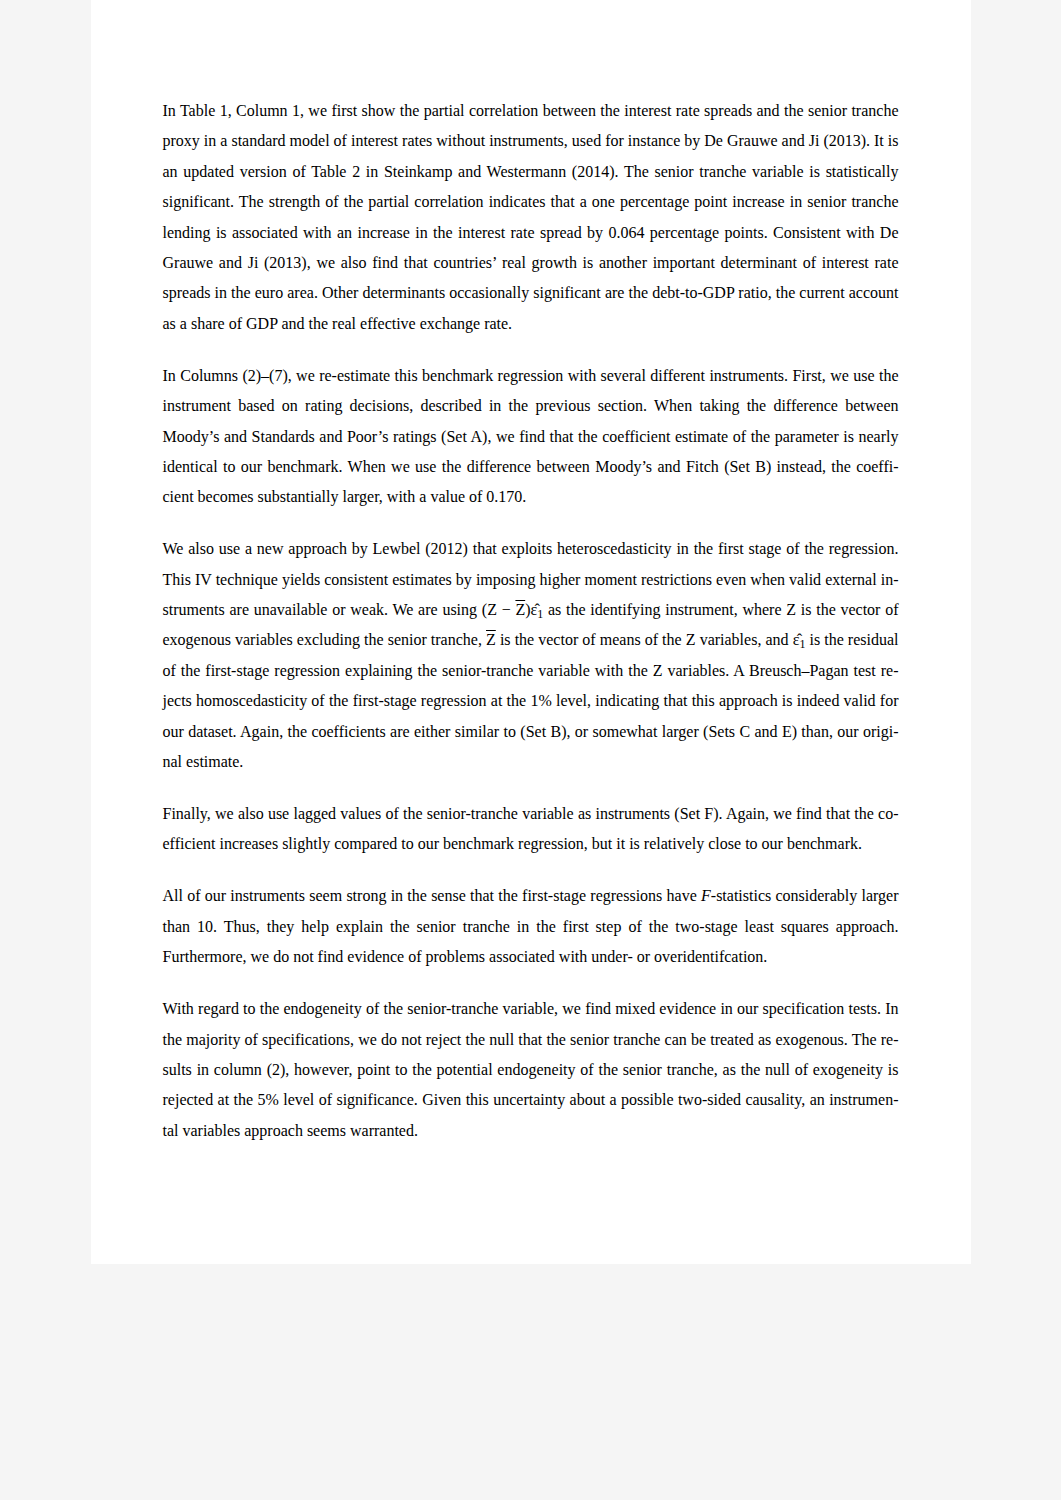In Table 1, Column 1, we first show the partial correlation between the interest rate spreads and the senior tranche proxy in a standard model of interest rates without instruments, used for instance by De Grauwe and Ji (2013). It is an updated version of Table 2 in Steinkamp and Westermann (2014). The senior tranche variable is statistically significant. The strength of the partial correlation indicates that a one percentage point increase in senior tranche lending is associated with an increase in the interest rate spread by 0.064 percentage points. Consistent with De Grauwe and Ji (2013), we also find that countries’ real growth is another important determinant of interest rate spreads in the euro area. Other determinants occasionally significant are the debt-to-GDP ratio, the current account as a share of GDP and the real effective exchange rate.
In Columns (2)–(7), we re-estimate this benchmark regression with several different instruments. First, we use the instrument based on rating decisions, described in the previous section. When taking the difference between Moody’s and Standards and Poor’s ratings (Set A), we find that the coefficient estimate of the parameter is nearly identical to our benchmark. When we use the difference between Moody’s and Fitch (Set B) instead, the coefficient becomes substantially larger, with a value of 0.170.
We also use a new approach by Lewbel (2012) that exploits heteroscedasticity in the first stage of the regression. This IV technique yields consistent estimates by imposing higher moment restrictions even when valid external instruments are unavailable or weak. We are using (Z − Z)ε̂1 as the identifying instrument, where Z is the vector of exogenous variables excluding the senior tranche, Z is the vector of means of the Z variables, and ε̂1 is the residual of the first-stage regression explaining the senior-tranche variable with the Z variables. A Breusch–Pagan test rejects homoscedasticity of the first-stage regression at the 1% level, indicating that this approach is indeed valid for our dataset. Again, the coefficients are either similar to (Set B), or somewhat larger (Sets C and E) than, our original estimate.
Finally, we also use lagged values of the senior-tranche variable as instruments (Set F). Again, we find that the coefficient increases slightly compared to our benchmark regression, but it is relatively close to our benchmark.
All of our instruments seem strong in the sense that the first-stage regressions have F-statistics considerably larger than 10. Thus, they help explain the senior tranche in the first step of the two-stage least squares approach. Furthermore, we do not find evidence of problems associated with under- or overidentifcation.
With regard to the endogeneity of the senior-tranche variable, we find mixed evidence in our specification tests. In the majority of specifications, we do not reject the null that the senior tranche can be treated as exogenous. The results in column (2), however, point to the potential endogeneity of the senior tranche, as the null of exogeneity is rejected at the 5% level of significance. Given this uncertainty about a possible two-sided causality, an instrumental variables approach seems warranted.